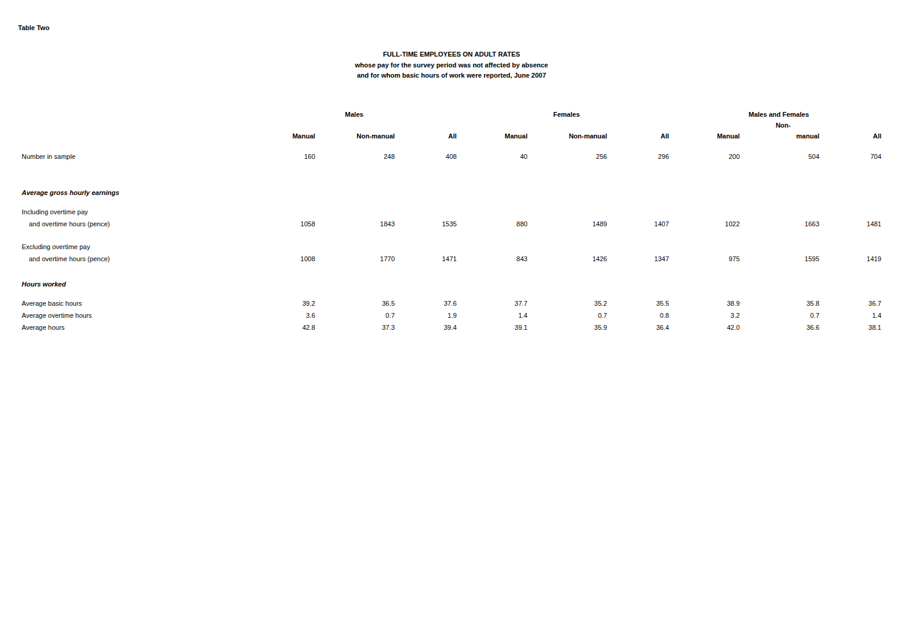Table Two
FULL-TIME EMPLOYEES ON ADULT RATES
whose pay for the survey period was not affected by absence
and for whom basic hours of work were reported, June 2007
| | Males | Females | Males and Females |
| --- | --- | --- | --- |
| | | | | | | | | Non- | |
| | Manual | Non-manual | All | Manual | Non-manual | All | Manual | manual | All |
| Number in sample | 160 | 248 | 408 | 40 | 256 | 296 | 200 | 504 | 704 |
| Average gross hourly earnings |
| Including overtime pay | |
| and overtime hours (pence) | 1058 | 1843 | 1535 | 880 | 1489 | 1407 | 1022 | 1663 | 1481 |
| Excluding overtime pay | |
| and overtime hours (pence) | 1008 | 1770 | 1471 | 843 | 1426 | 1347 | 975 | 1595 | 1419 |
| Hours worked |
| Average basic hours | 39.2 | 36.5 | 37.6 | 37.7 | 35.2 | 35.5 | 38.9 | 35.8 | 36.7 |
| Average overtime hours | 3.6 | 0.7 | 1.9 | 1.4 | 0.7 | 0.8 | 3.2 | 0.7 | 1.4 |
| Average hours | 42.8 | 37.3 | 39.4 | 39.1 | 35.9 | 36.4 | 42.0 | 36.6 | 38.1 |